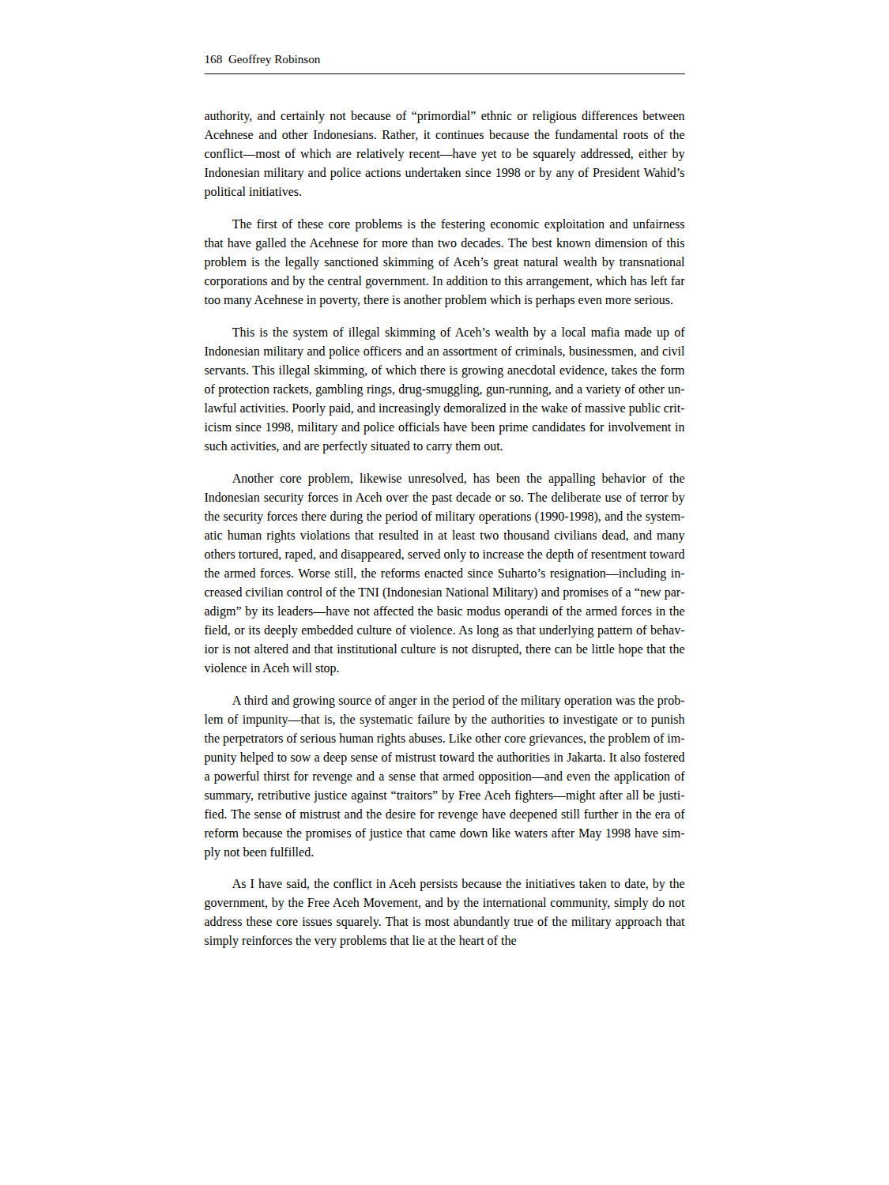168 Geoffrey Robinson
authority, and certainly not because of “primordial” ethnic or religious differences between Acehnese and other Indonesians. Rather, it continues because the fundamental roots of the conflict—most of which are relatively recent—have yet to be squarely addressed, either by Indonesian military and police actions undertaken since 1998 or by any of President Wahid’s political initiatives.
The first of these core problems is the festering economic exploitation and unfairness that have galled the Acehnese for more than two decades. The best known dimension of this problem is the legally sanctioned skimming of Aceh’s great natural wealth by transnational corporations and by the central government. In addition to this arrangement, which has left far too many Acehnese in poverty, there is another problem which is perhaps even more serious.
This is the system of illegal skimming of Aceh’s wealth by a local mafia made up of Indonesian military and police officers and an assortment of criminals, businessmen, and civil servants. This illegal skimming, of which there is growing anecdotal evidence, takes the form of protection rackets, gambling rings, drug-smuggling, gun-running, and a variety of other unlawful activities. Poorly paid, and increasingly demoralized in the wake of massive public criticism since 1998, military and police officials have been prime candidates for involvement in such activities, and are perfectly situated to carry them out.
Another core problem, likewise unresolved, has been the appalling behavior of the Indonesian security forces in Aceh over the past decade or so. The deliberate use of terror by the security forces there during the period of military operations (1990-1998), and the systematic human rights violations that resulted in at least two thousand civilians dead, and many others tortured, raped, and disappeared, served only to increase the depth of resentment toward the armed forces. Worse still, the reforms enacted since Suharto’s resignation—including increased civilian control of the TNI (Indonesian National Military) and promises of a “new paradigm” by its leaders—have not affected the basic modus operandi of the armed forces in the field, or its deeply embedded culture of violence. As long as that underlying pattern of behavior is not altered and that institutional culture is not disrupted, there can be little hope that the violence in Aceh will stop.
A third and growing source of anger in the period of the military operation was the problem of impunity—that is, the systematic failure by the authorities to investigate or to punish the perpetrators of serious human rights abuses. Like other core grievances, the problem of impunity helped to sow a deep sense of mistrust toward the authorities in Jakarta. It also fostered a powerful thirst for revenge and a sense that armed opposition—and even the application of summary, retributive justice against “traitors” by Free Aceh fighters—might after all be justified. The sense of mistrust and the desire for revenge have deepened still further in the era of reform because the promises of justice that came down like waters after May 1998 have simply not been fulfilled.
As I have said, the conflict in Aceh persists because the initiatives taken to date, by the government, by the Free Aceh Movement, and by the international community, simply do not address these core issues squarely. That is most abundantly true of the military approach that simply reinforces the very problems that lie at the heart of the